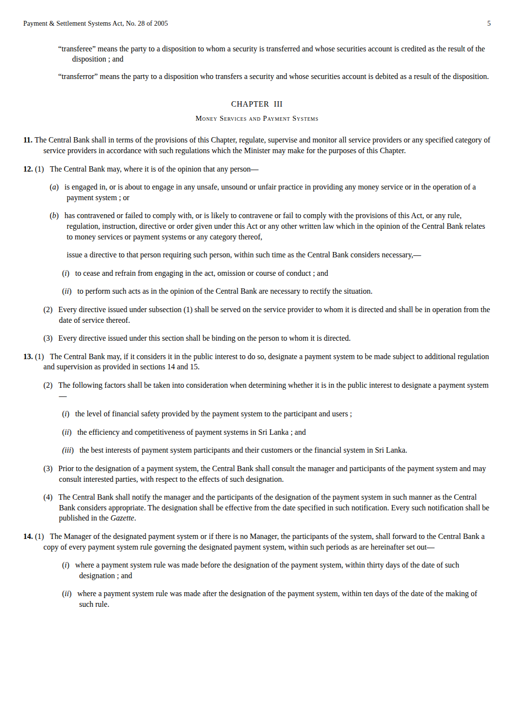Payment & Settlement Systems Act, No. 28 of 2005 5
“transferee” means the party to a disposition to whom a security is transferred and whose securities account is credited as the result of the disposition ; and
“transferror” means the party to a disposition who transfers a security and whose securities account is debited as a result of the disposition.
CHAPTER III
Money Services and Payment Systems
11. The Central Bank shall in terms of the provisions of this Chapter, regulate, supervise and monitor all service providers or any specified category of service providers in accordance with such regulations which the Minister may make for the purposes of this Chapter.
12. (1) The Central Bank may, where it is of the opinion that any person—
(a) is engaged in, or is about to engage in any unsafe, unsound or unfair practice in providing any money service or in the operation of a payment system ; or
(b) has contravened or failed to comply with, or is likely to contravene or fail to comply with the provisions of this Act, or any rule, regulation, instruction, directive or order given under this Act or any other written law which in the opinion of the Central Bank relates to money services or payment systems or any category thereof,
issue a directive to that person requiring such person, within such time as the Central Bank considers necessary,—
(i) to cease and refrain from engaging in the act, omission or course of conduct ; and
(ii) to perform such acts as in the opinion of the Central Bank are necessary to rectify the situation.
(2) Every directive issued under subsection (1) shall be served on the service provider to whom it is directed and shall be in operation from the date of service thereof.
(3) Every directive issued under this section shall be binding on the person to whom it is directed.
13. (1) The Central Bank may, if it considers it in the public interest to do so, designate a payment system to be made subject to additional regulation and supervision as provided in sections 14 and 15.
(2) The following factors shall be taken into consideration when determining whether it is in the public interest to designate a payment system—
(i) the level of financial safety provided by the payment system to the participant and users ;
(ii) the efficiency and competitiveness of payment systems in Sri Lanka ; and
(iii) the best interests of payment system participants and their customers or the financial system in Sri Lanka.
(3) Prior to the designation of a payment system, the Central Bank shall consult the manager and participants of the payment system and may consult interested parties, with respect to the effects of such designation.
(4) The Central Bank shall notify the manager and the participants of the designation of the payment system in such manner as the Central Bank considers appropriate. The designation shall be effective from the date specified in such notification. Every such notification shall be published in the Gazette.
14. (1) The Manager of the designated payment system or if there is no Manager, the participants of the system, shall forward to the Central Bank a copy of every payment system rule governing the designated payment system, within such periods as are hereinafter set out—
(i) where a payment system rule was made before the designation of the payment system, within thirty days of the date of such designation ; and
(ii) where a payment system rule was made after the designation of the payment system, within ten days of the date of the making of such rule.